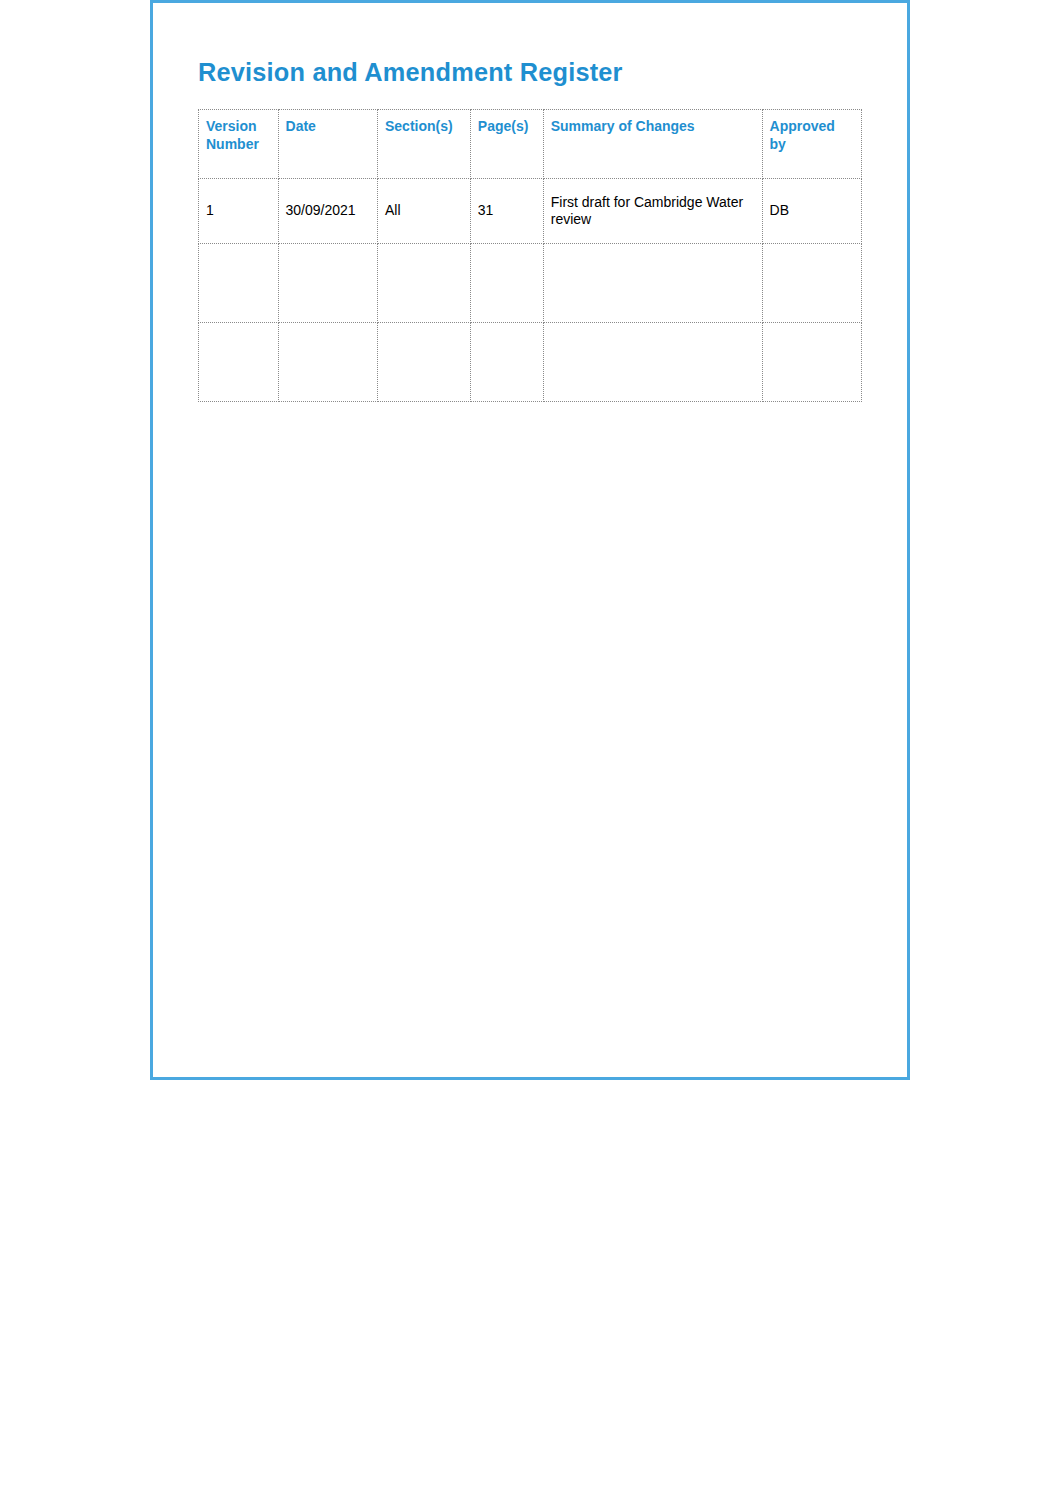Revision and Amendment Register
| Version Number | Date | Section(s) | Page(s) | Summary of Changes | Approved by |
| --- | --- | --- | --- | --- | --- |
| 1 | 30/09/2021 | All | 31 | First draft for Cambridge Water review | DB |